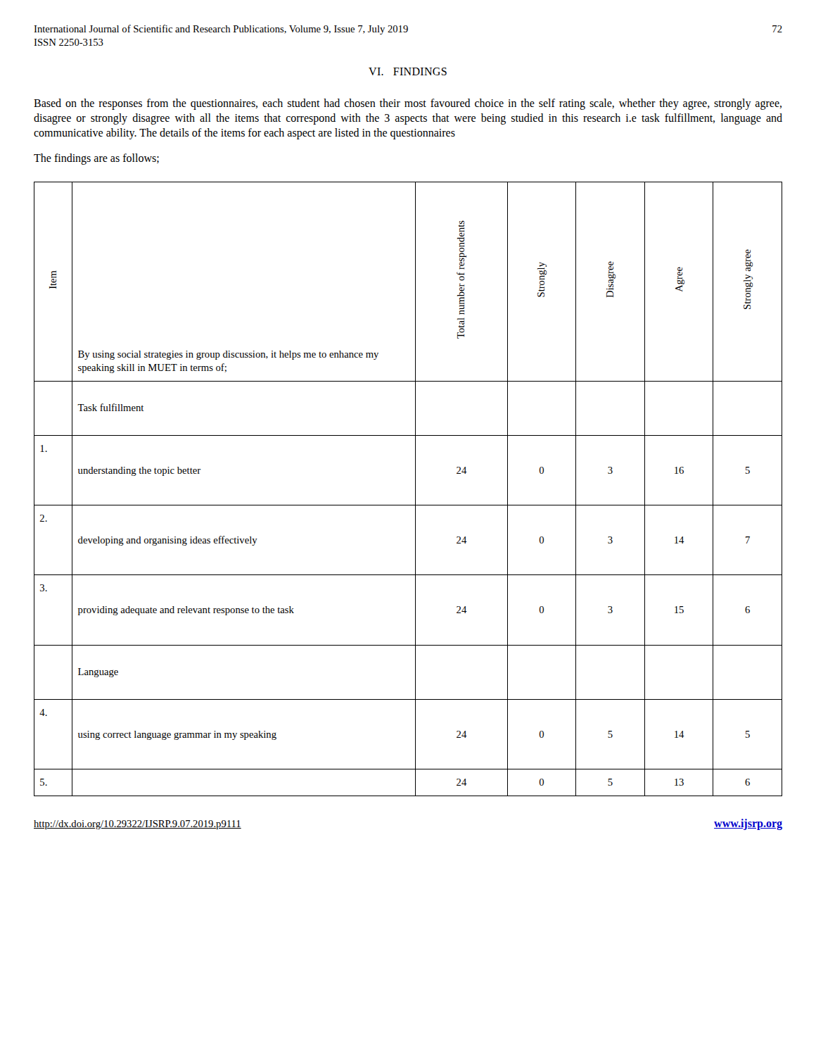International Journal of Scientific and Research Publications, Volume 9, Issue 7, July 2019
ISSN 2250-3153
72
VI. FINDINGS
Based on the responses from the questionnaires, each student had chosen their most favoured choice in the self rating scale, whether they agree, strongly agree, disagree or strongly disagree with all the items that correspond with the 3 aspects that were being studied in this research i.e task fulfillment, language and communicative ability. The details of the items for each aspect are listed in the questionnaires
The findings are as follows;
| Item | By using social strategies in group discussion, it helps me to enhance my speaking skill in MUET in terms of; | Total number of respondents | Strongly | Disagree | Agree | Strongly agree |
| --- | --- | --- | --- | --- | --- | --- |
| | Task fulfillment | | | | | |
| 1. | understanding the topic better | 24 | 0 | 3 | 16 | 5 |
| 2. | developing and organising ideas effectively | 24 | 0 | 3 | 14 | 7 |
| 3. | providing adequate and relevant response to the task | 24 | 0 | 3 | 15 | 6 |
| | Language | | | | | |
| 4. | using correct language grammar in my speaking | 24 | 0 | 5 | 14 | 5 |
| 5. | | 24 | 0 | 5 | 13 | 6 |
http://dx.doi.org/10.29322/IJSRP.9.07.2019.p9111 www.ijsrp.org